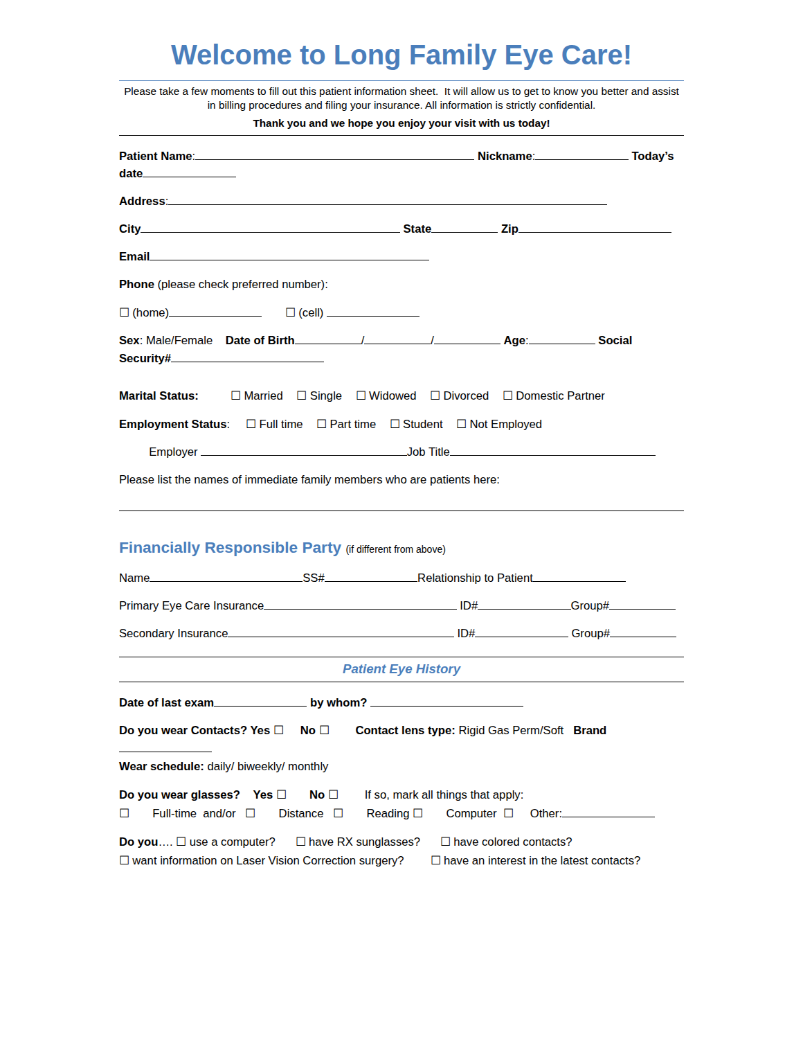Welcome to Long Family Eye Care!
Please take a few moments to fill out this patient information sheet. It will allow us to get to know you better and assist in billing procedures and filing your insurance. All information is strictly confidential. Thank you and we hope you enjoy your visit with us today!
Patient Name: Nickname: Today’s date
Address:
City State Zip
Email
Phone (please check preferred number):
(home) (cell)
Sex: Male/Female Date of Birth / / Age: Social Security#
Marital Status: Married Single Widowed Divorced Domestic Partner
Employment Status: Full time Part time Student Not Employed
Employer Job Title
Please list the names of immediate family members who are patients here:
Financially Responsible Party (if different from above)
Name SS# Relationship to Patient
Primary Eye Care Insurance ID# Group#
Secondary Insurance ID# Group#
Patient Eye History
Date of last exam by whom?
Do you wear Contacts? Yes No Contact lens type: Rigid Gas Perm/Soft Brand
Wear schedule: daily/ biweekly/ monthly
Do you wear glasses? Yes No If so, mark all things that apply:
Full-time and/or Distance Reading Computer Other:
Do you…. use a computer? have RX sunglasses? have colored contacts?
want information on Laser Vision Correction surgery? have an interest in the latest contacts?